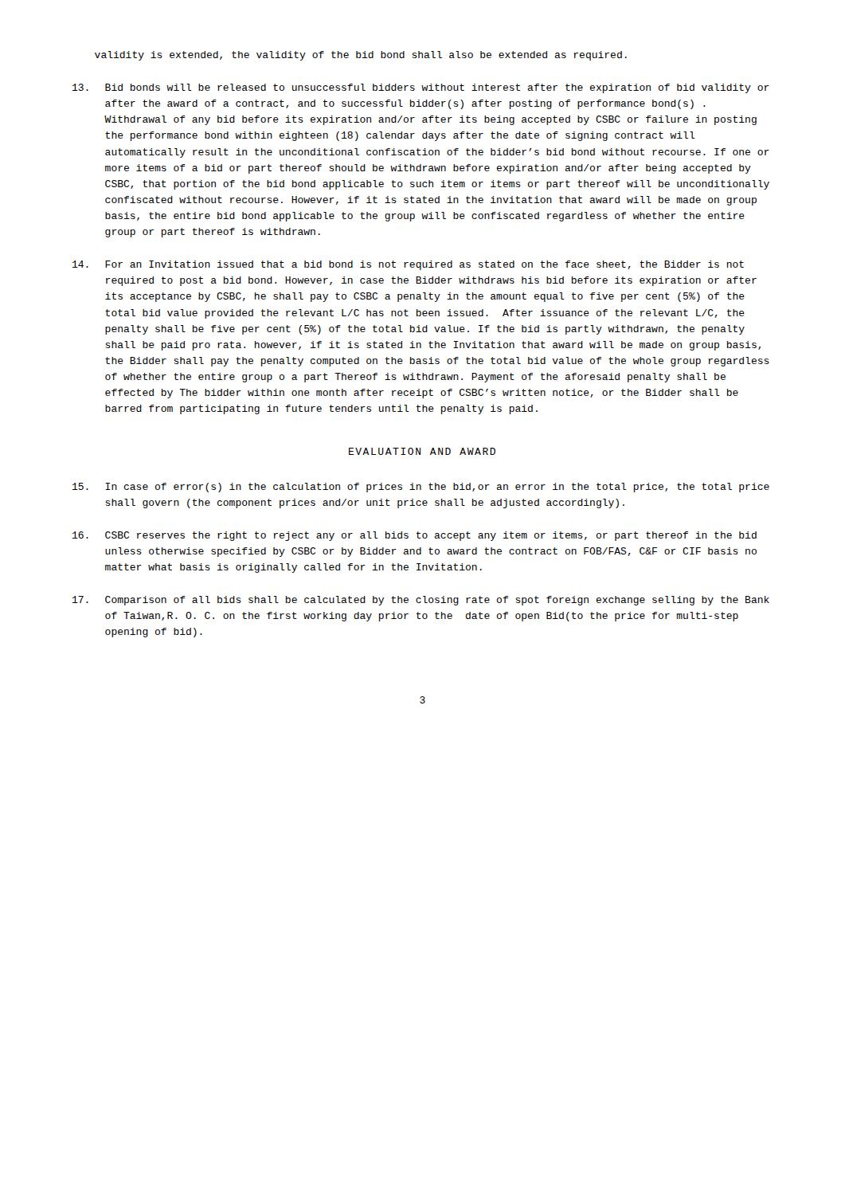validity is extended, the validity of the bid bond shall also be extended as required.
13. Bid bonds will be released to unsuccessful bidders without interest after the expiration of bid validity or after the award of a contract, and to successful bidder(s) after posting of performance bond(s) . Withdrawal of any bid before its expiration and/or after its being accepted by CSBC or failure in posting the performance bond within eighteen (18) calendar days after the date of signing contract will automatically result in the unconditional confiscation of the bidder’s bid bond without recourse. If one or more items of a bid or part thereof should be withdrawn before expiration and/or after being accepted by CSBC, that portion of the bid bond applicable to such item or items or part thereof will be unconditionally confiscated without recourse. However, if it is stated in the invitation that award will be made on group basis, the entire bid bond applicable to the group will be confiscated regardless of whether the entire group or part thereof is withdrawn.
14. For an Invitation issued that a bid bond is not required as stated on the face sheet, the Bidder is not required to post a bid bond. However, in case the Bidder withdraws his bid before its expiration or after its acceptance by CSBC, he shall pay to CSBC a penalty in the amount equal to five per cent (5%) of the total bid value provided the relevant L/C has not been issued. After issuance of the relevant L/C, the penalty shall be five per cent (5%) of the total bid value. If the bid is partly withdrawn, the penalty shall be paid pro rata. however, if it is stated in the Invitation that award will be made on group basis, the Bidder shall pay the penalty computed on the basis of the total bid value of the whole group regardless of whether the entire group o a part Thereof is withdrawn. Payment of the aforesaid penalty shall be effected by The bidder within one month after receipt of CSBC’s written notice, or the Bidder shall be barred from participating in future tenders until the penalty is paid.
EVALUATION AND AWARD
15. In case of error(s) in the calculation of prices in the bid,or an error in the total price, the total price shall govern (the component prices and/or unit price shall be adjusted accordingly).
16. CSBC reserves the right to reject any or all bids to accept any item or items, or part thereof in the bid unless otherwise specified by CSBC or by Bidder and to award the contract on FOB/FAS, C&F or CIF basis no matter what basis is originally called for in the Invitation.
17. Comparison of all bids shall be calculated by the closing rate of spot foreign exchange selling by the Bank of Taiwan,R. O. C. on the first working day prior to the date of open Bid(to the price for multi-step opening of bid).
3